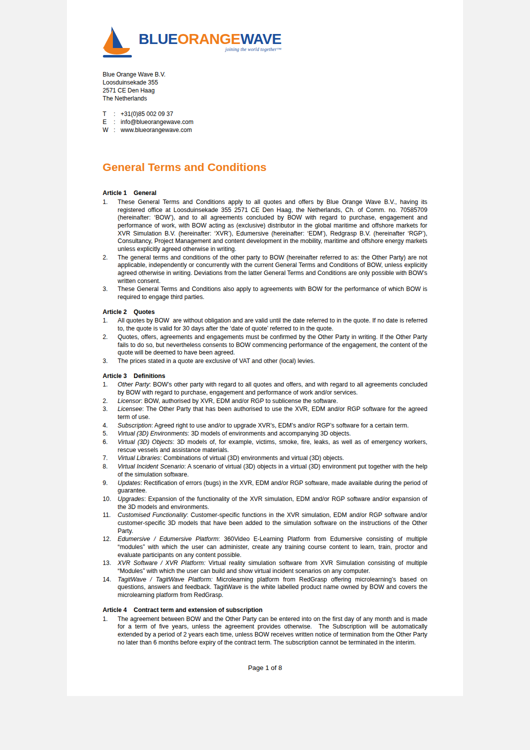BLUE ORANGE WAVE
joining the world together™
Blue Orange Wave B.V.
Loosduinsekade 355
2571 CE Den Haag
The Netherlands
| T | : | +31(0)85 002 09 37 |
| E | : | info@blueorangewave.com |
| W | : | www.blueorangewave.com |
General Terms and Conditions
Article 1 General
1. These General Terms and Conditions apply to all quotes and offers by Blue Orange Wave B.V., having its registered office at Loosduinsekade 355 2571 CE Den Haag, the Netherlands, Ch. of Comm. no. 70585709 (hereinafter: ‘BOW’), and to all agreements concluded by BOW with regard to purchase, engagement and performance of work, with BOW acting as (exclusive) distributor in the global maritime and offshore markets for XVR Simulation B.V. (hereinafter: ‘XVR’), Edumersive (hereinafter: ‘EDM’), Redgrasp B.V. (hereinafter ‘RGP’), Consultancy, Project Management and content development in the mobility, maritime and offshore energy markets unless explicitly agreed otherwise in writing.
2. The general terms and conditions of the other party to BOW (hereinafter referred to as: the Other Party) are not applicable, independently or concurrently with the current General Terms and Conditions of BOW, unless explicitly agreed otherwise in writing. Deviations from the latter General Terms and Conditions are only possible with BOW’s written consent.
3. These General Terms and Conditions also apply to agreements with BOW for the performance of which BOW is required to engage third parties.
Article 2 Quotes
1. All quotes by BOW are without obligation and are valid until the date referred to in the quote. If no date is referred to, the quote is valid for 30 days after the ‘date of quote’ referred to in the quote.
2. Quotes, offers, agreements and engagements must be confirmed by the Other Party in writing. If the Other Party fails to do so, but nevertheless consents to BOW commencing performance of the engagement, the content of the quote will be deemed to have been agreed.
3. The prices stated in a quote are exclusive of VAT and other (local) levies.
Article 3 Definitions
1. Other Party: BOW’s other party with regard to all quotes and offers, and with regard to all agreements concluded by BOW with regard to purchase, engagement and performance of work and/or services.
2. Licensor: BOW, authorised by XVR, EDM and/or RGP to sublicense the software.
3. Licensee: The Other Party that has been authorised to use the XVR, EDM and/or RGP software for the agreed term of use.
4. Subscription: Agreed right to use and/or to upgrade XVR’s, EDM’s and/or RGP’s software for a certain term.
5. Virtual (3D) Environments: 3D models of environments and accompanying 3D objects.
6. Virtual (3D) Objects: 3D models of, for example, victims, smoke, fire, leaks, as well as of emergency workers, rescue vessels and assistance materials.
7. Virtual Libraries: Combinations of virtual (3D) environments and virtual (3D) objects.
8. Virtual Incident Scenario: A scenario of virtual (3D) objects in a virtual (3D) environment put together with the help of the simulation software.
9. Updates: Rectification of errors (bugs) in the XVR, EDM and/or RGP software, made available during the period of guarantee.
10. Upgrades: Expansion of the functionality of the XVR simulation, EDM and/or RGP software and/or expansion of the 3D models and environments.
11. Customised Functionality: Customer-specific functions in the XVR simulation, EDM and/or RGP software and/or customer-specific 3D models that have been added to the simulation software on the instructions of the Other Party.
12. Edumersive / Edumersive Platform: 360Video E-Learning Platform from Edumersive consisting of multiple “modules” with which the user can administer, create any training course content to learn, train, proctor and evaluate participants on any content possible.
13. XVR Software / XVR Platform: Virtual reality simulation software from XVR Simulation consisting of multiple “Modules” with which the user can build and show virtual incident scenarios on any computer.
14. TagitWave / TagitWave Platform: Microlearning platform from RedGrasp offering microlearning’s based on questions, answers and feedback. TagitWave is the white labelled product name owned by BOW and covers the microlearning platform from RedGrasp.
Article 4 Contract term and extension of subscription
1. The agreement between BOW and the Other Party can be entered into on the first day of any month and is made for a term of five years, unless the agreement provides otherwise. The Subscription will be automatically extended by a period of 2 years each time, unless BOW receives written notice of termination from the Other Party no later than 6 months before expiry of the contract term. The subscription cannot be terminated in the interim.
Page 1 of 8